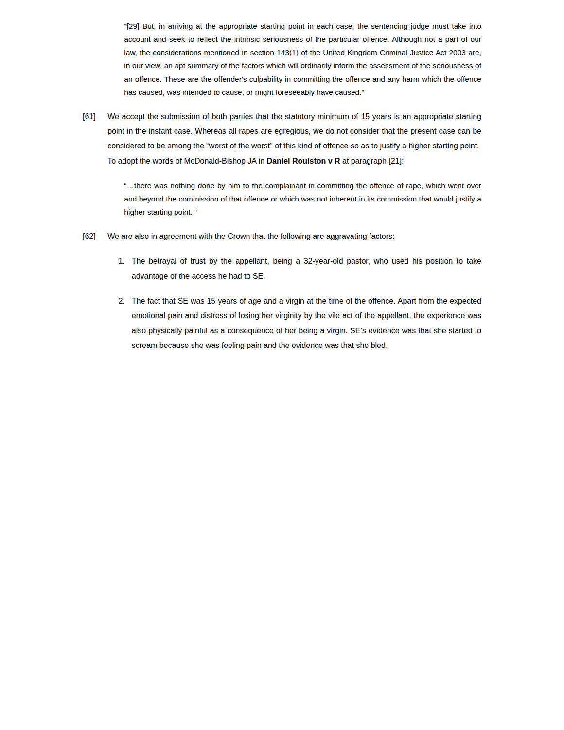“[29] But, in arriving at the appropriate starting point in each case, the sentencing judge must take into account and seek to reflect the intrinsic seriousness of the particular offence. Although not a part of our law, the considerations mentioned in section 143(1) of the United Kingdom Criminal Justice Act 2003 are, in our view, an apt summary of the factors which will ordinarily inform the assessment of the seriousness of an offence. These are the offender's culpability in committing the offence and any harm which the offence has caused, was intended to cause, or might foreseeably have caused.”
[61] We accept the submission of both parties that the statutory minimum of 15 years is an appropriate starting point in the instant case. Whereas all rapes are egregious, we do not consider that the present case can be considered to be among the “worst of the worst” of this kind of offence so as to justify a higher starting point. To adopt the words of McDonald-Bishop JA in Daniel Roulston v R at paragraph [21]:
“…there was nothing done by him to the complainant in committing the offence of rape, which went over and beyond the commission of that offence or which was not inherent in its commission that would justify a higher starting point. “
[62] We are also in agreement with the Crown that the following are aggravating factors:
The betrayal of trust by the appellant, being a 32-year-old pastor, who used his position to take advantage of the access he had to SE.
The fact that SE was 15 years of age and a virgin at the time of the offence. Apart from the expected emotional pain and distress of losing her virginity by the vile act of the appellant, the experience was also physically painful as a consequence of her being a virgin. SE’s evidence was that she started to scream because she was feeling pain and the evidence was that she bled.